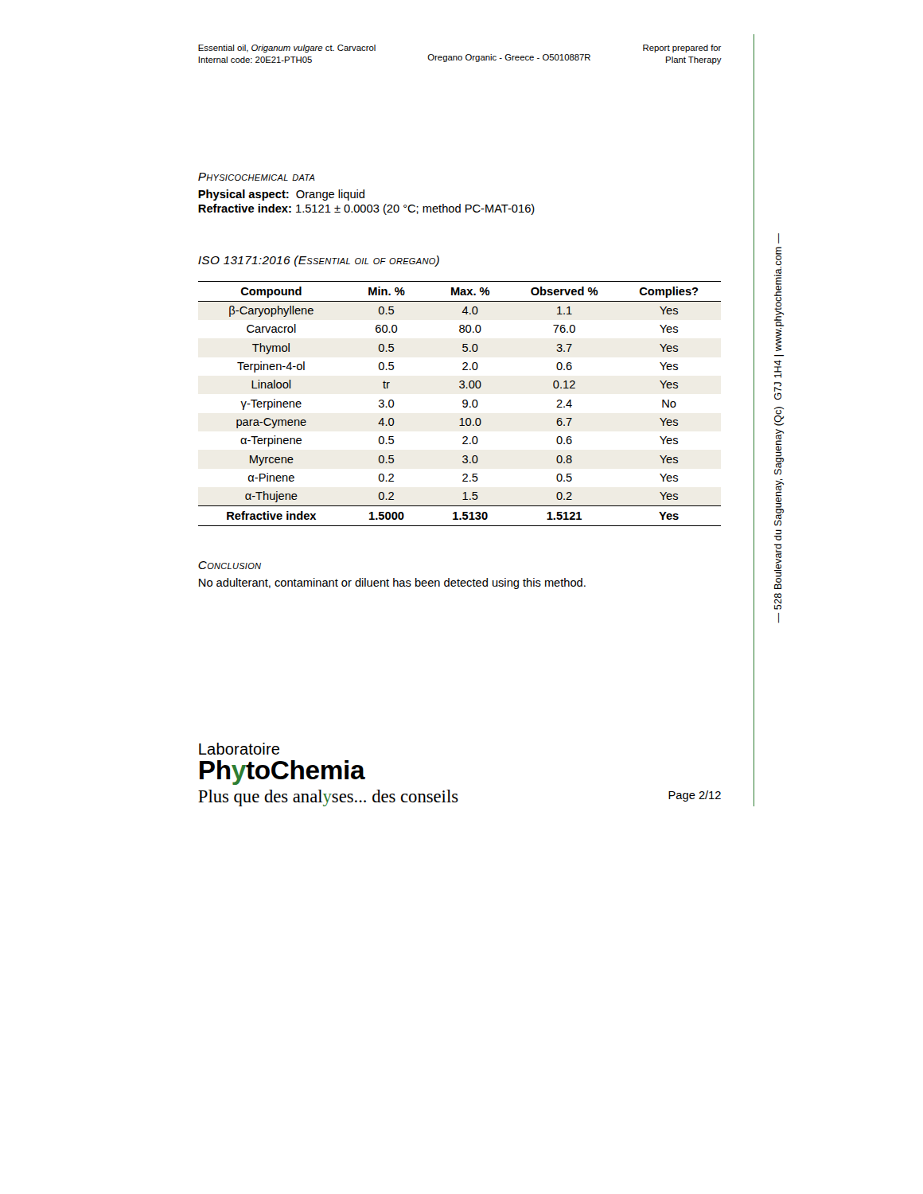— 528 Boulevard du Saguenay, Saguenay (Qc) G7J 1H4 | www.phytochemia.com —
Essential oil, Origanum vulgare ct. Carvacrol
Internal code: 20E21-PTH05
Oregano Organic - Greece - O5010887R
Report prepared for
Plant Therapy
Physicochemical data
Physical aspect: Orange liquid
Refractive index: 1.5121 ± 0.0003 (20 °C; method PC-MAT-016)
ISO 13171:2016 (Essential oil of oregano)
| Compound | Min. % | Max. % | Observed % | Complies? |
| --- | --- | --- | --- | --- |
| β-Caryophyllene | 0.5 | 4.0 | 1.1 | Yes |
| Carvacrol | 60.0 | 80.0 | 76.0 | Yes |
| Thymol | 0.5 | 5.0 | 3.7 | Yes |
| Terpinen-4-ol | 0.5 | 2.0 | 0.6 | Yes |
| Linalool | tr | 3.00 | 0.12 | Yes |
| γ-Terpinene | 3.0 | 9.0 | 2.4 | No |
| para-Cymene | 4.0 | 10.0 | 6.7 | Yes |
| α-Terpinene | 0.5 | 2.0 | 0.6 | Yes |
| Myrcene | 0.5 | 3.0 | 0.8 | Yes |
| α-Pinene | 0.2 | 2.5 | 0.5 | Yes |
| α-Thujene | 0.2 | 1.5 | 0.2 | Yes |
| Refractive index | 1.5000 | 1.5130 | 1.5121 | Yes |
Conclusion
No adulterant, contaminant or diluent has been detected using this method.
Laboratoire
PhytoChemia
Plus que des analyses... des conseils
Page 2/12